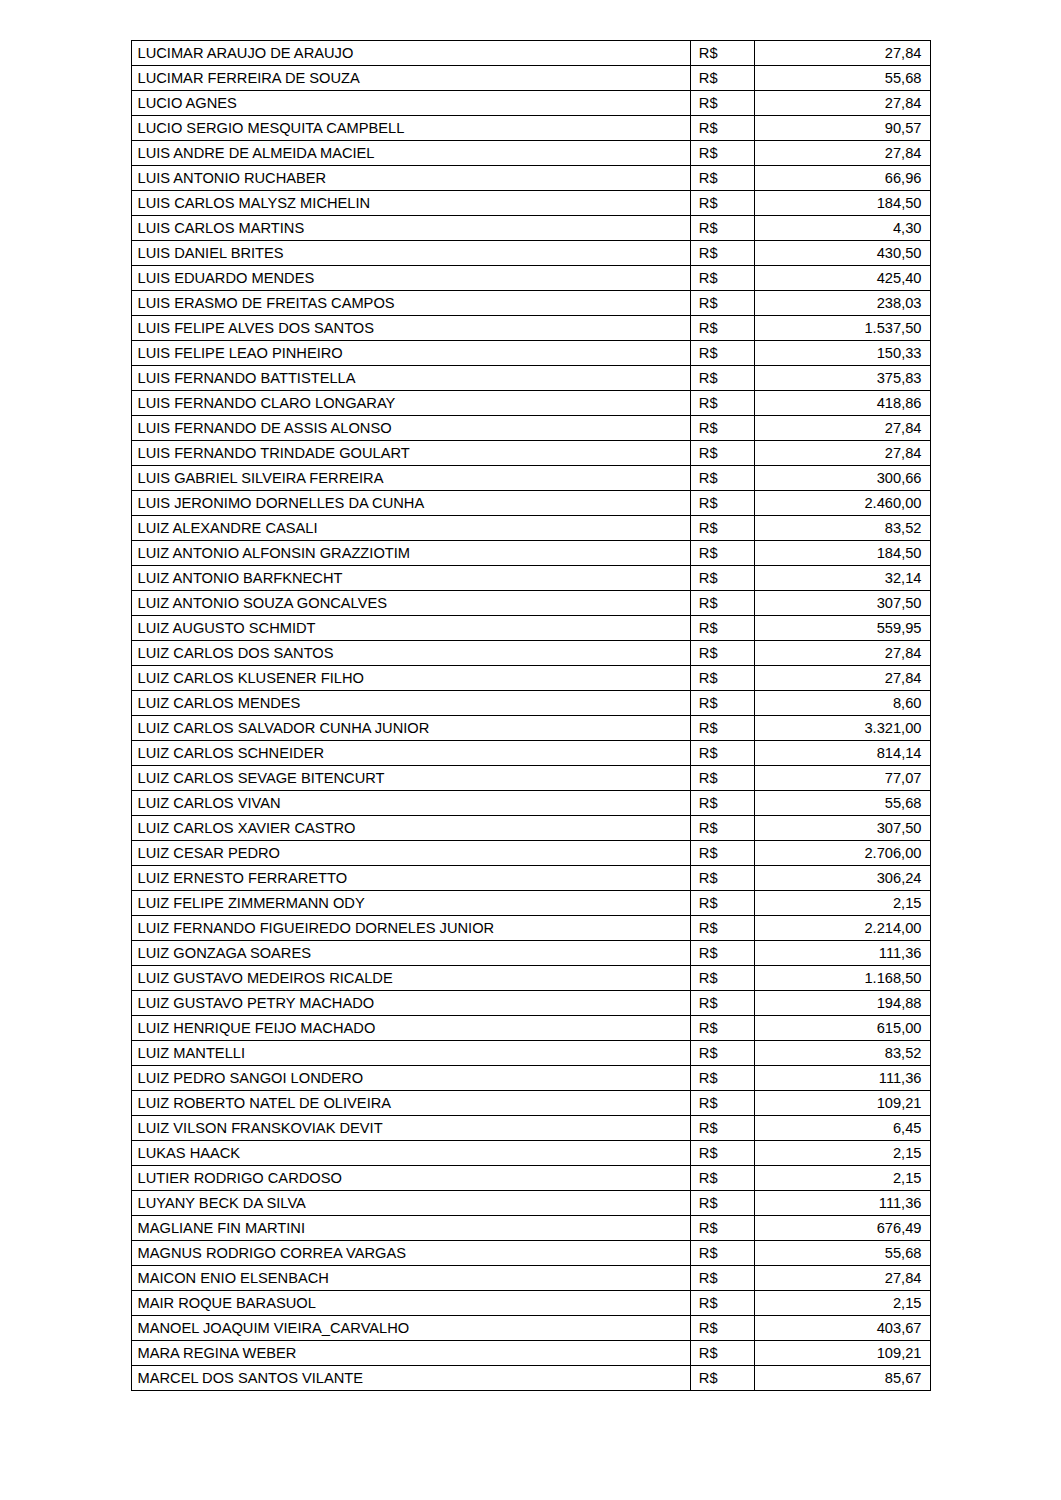| LUCIMAR ARAUJO DE ARAUJO | R$ | 27,84 |
| LUCIMAR FERREIRA DE SOUZA | R$ | 55,68 |
| LUCIO AGNES | R$ | 27,84 |
| LUCIO SERGIO MESQUITA CAMPBELL | R$ | 90,57 |
| LUIS ANDRE DE ALMEIDA MACIEL | R$ | 27,84 |
| LUIS ANTONIO RUCHABER | R$ | 66,96 |
| LUIS CARLOS MALYSZ MICHELIN | R$ | 184,50 |
| LUIS CARLOS MARTINS | R$ | 4,30 |
| LUIS DANIEL BRITES | R$ | 430,50 |
| LUIS EDUARDO MENDES | R$ | 425,40 |
| LUIS ERASMO DE FREITAS CAMPOS | R$ | 238,03 |
| LUIS FELIPE ALVES DOS SANTOS | R$ | 1.537,50 |
| LUIS FELIPE LEAO PINHEIRO | R$ | 150,33 |
| LUIS FERNANDO BATTISTELLA | R$ | 375,83 |
| LUIS FERNANDO CLARO LONGARAY | R$ | 418,86 |
| LUIS FERNANDO DE ASSIS ALONSO | R$ | 27,84 |
| LUIS FERNANDO TRINDADE GOULART | R$ | 27,84 |
| LUIS GABRIEL SILVEIRA FERREIRA | R$ | 300,66 |
| LUIS JERONIMO DORNELLES DA CUNHA | R$ | 2.460,00 |
| LUIZ ALEXANDRE CASALI | R$ | 83,52 |
| LUIZ ANTONIO ALFONSIN GRAZZIOTIM | R$ | 184,50 |
| LUIZ ANTONIO BARFKNECHT | R$ | 32,14 |
| LUIZ ANTONIO SOUZA GONCALVES | R$ | 307,50 |
| LUIZ AUGUSTO SCHMIDT | R$ | 559,95 |
| LUIZ CARLOS DOS SANTOS | R$ | 27,84 |
| LUIZ CARLOS KLUSENER FILHO | R$ | 27,84 |
| LUIZ CARLOS MENDES | R$ | 8,60 |
| LUIZ CARLOS SALVADOR CUNHA JUNIOR | R$ | 3.321,00 |
| LUIZ CARLOS SCHNEIDER | R$ | 814,14 |
| LUIZ CARLOS SEVAGE BITENCURT | R$ | 77,07 |
| LUIZ CARLOS VIVAN | R$ | 55,68 |
| LUIZ CARLOS XAVIER CASTRO | R$ | 307,50 |
| LUIZ CESAR PEDRO | R$ | 2.706,00 |
| LUIZ ERNESTO FERRARETTO | R$ | 306,24 |
| LUIZ FELIPE ZIMMERMANN ODY | R$ | 2,15 |
| LUIZ FERNANDO FIGUEIREDO DORNELES JUNIOR | R$ | 2.214,00 |
| LUIZ GONZAGA SOARES | R$ | 111,36 |
| LUIZ GUSTAVO MEDEIROS RICALDE | R$ | 1.168,50 |
| LUIZ GUSTAVO PETRY MACHADO | R$ | 194,88 |
| LUIZ HENRIQUE FEIJO MACHADO | R$ | 615,00 |
| LUIZ MANTELLI | R$ | 83,52 |
| LUIZ PEDRO SANGOI LONDERO | R$ | 111,36 |
| LUIZ ROBERTO NATEL DE OLIVEIRA | R$ | 109,21 |
| LUIZ VILSON FRANSKOVIAK DEVIT | R$ | 6,45 |
| LUKAS HAACK | R$ | 2,15 |
| LUTIER RODRIGO CARDOSO | R$ | 2,15 |
| LUYANY BECK DA SILVA | R$ | 111,36 |
| MAGLIANE FIN MARTINI | R$ | 676,49 |
| MAGNUS RODRIGO CORREA VARGAS | R$ | 55,68 |
| MAICON ENIO ELSENBACH | R$ | 27,84 |
| MAIR ROQUE BARASUOL | R$ | 2,15 |
| MANOEL JOAQUIM VIEIRA_CARVALHO | R$ | 403,67 |
| MARA REGINA WEBER | R$ | 109,21 |
| MARCEL DOS SANTOS VILANTE | R$ | 85,67 |